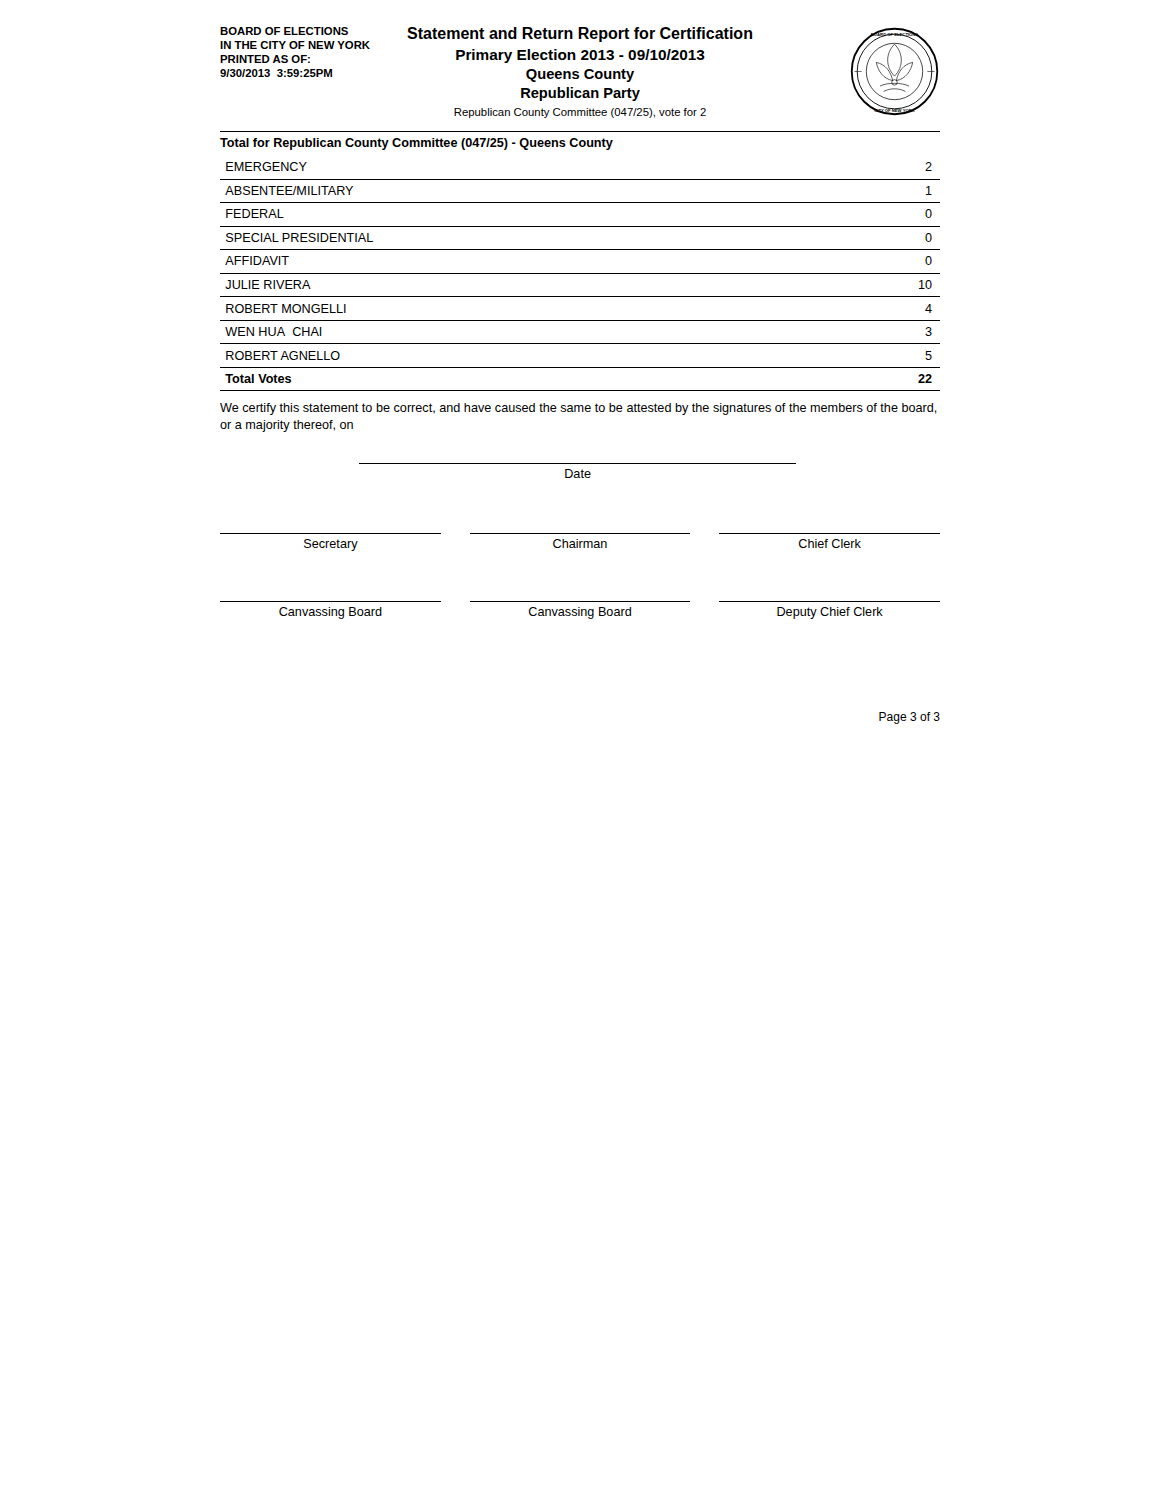BOARD OF ELECTIONS
IN THE CITY OF NEW YORK
PRINTED AS OF:
9/30/2013 3:59:25PM
Statement and Return Report for Certification
Primary Election 2013 - 09/10/2013
Queens County
Republican Party
Republican County Committee (047/25), vote for 2
BOARD OF ELECTIONS CITY OF NEW YORK
Total for Republican County Committee (047/25) - Queens County
| EMERGENCY | 2 |
| ABSENTEE/MILITARY | 1 |
| FEDERAL | 0 |
| SPECIAL PRESIDENTIAL | 0 |
| AFFIDAVIT | 0 |
| JULIE RIVERA | 10 |
| ROBERT MONGELLI | 4 |
| WEN HUA CHAI | 3 |
| ROBERT AGNELLO | 5 |
| Total Votes | 22 |
We certify this statement to be correct, and have caused the same to be attested by the signatures of the members of the board, or a majority thereof, on
Date
Secretary
Chairman
Chief Clerk
Canvassing Board
Canvassing Board
Deputy Chief Clerk
Page 3 of 3